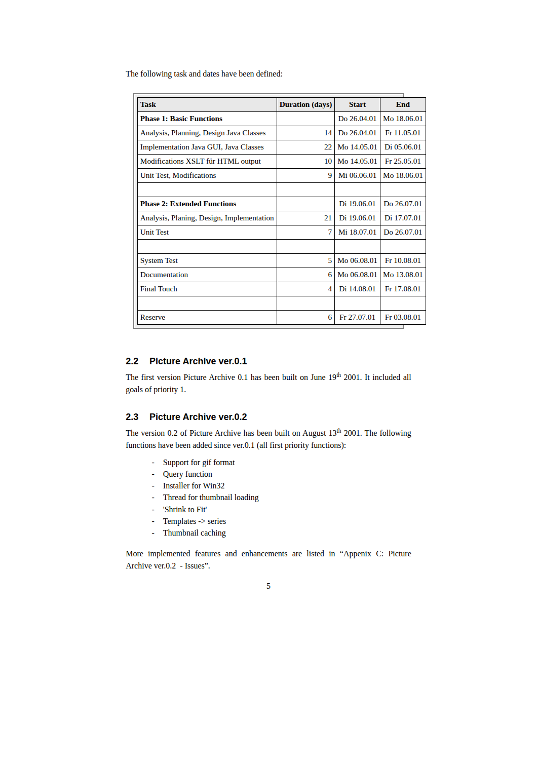The following task and dates have been defined:
| Task | Duration (days) | Start | End |
| --- | --- | --- | --- |
| Phase 1: Basic Functions | | Do 26.04.01 | Mo 18.06.01 |
| Analysis, Planning, Design Java Classes | 14 | Do 26.04.01 | Fr 11.05.01 |
| Implementation Java GUI, Java Classes | 22 | Mo 14.05.01 | Di 05.06.01 |
| Modifications XSLT für HTML output | 10 | Mo 14.05.01 | Fr 25.05.01 |
| Unit Test, Modifications | 9 | Mi 06.06.01 | Mo 18.06.01 |
| Phase 2: Extended Functions | | Di 19.06.01 | Do 26.07.01 |
| Analysis, Planing, Design, Implementation | 21 | Di 19.06.01 | Di 17.07.01 |
| Unit Test | 7 | Mi 18.07.01 | Do 26.07.01 |
| System Test | 5 | Mo 06.08.01 | Fr 10.08.01 |
| Documentation | 6 | Mo 06.08.01 | Mo 13.08.01 |
| Final Touch | 4 | Di 14.08.01 | Fr 17.08.01 |
| Reserve | 6 | Fr 27.07.01 | Fr 03.08.01 |
2.2 Picture Archive ver.0.1
The first version Picture Archive 0.1 has been built on June 19th 2001. It included all goals of priority 1.
2.3 Picture Archive ver.0.2
The version 0.2 of Picture Archive has been built on August 13th 2001. The following functions have been added since ver.0.1 (all first priority functions):
Support for gif format
Query function
Installer for Win32
Thread for thumbnail loading
'Shrink to Fit'
Templates -> series
Thumbnail caching
More implemented features and enhancements are listed in “Appenix C: Picture Archive ver.0.2 - Issues”.
5